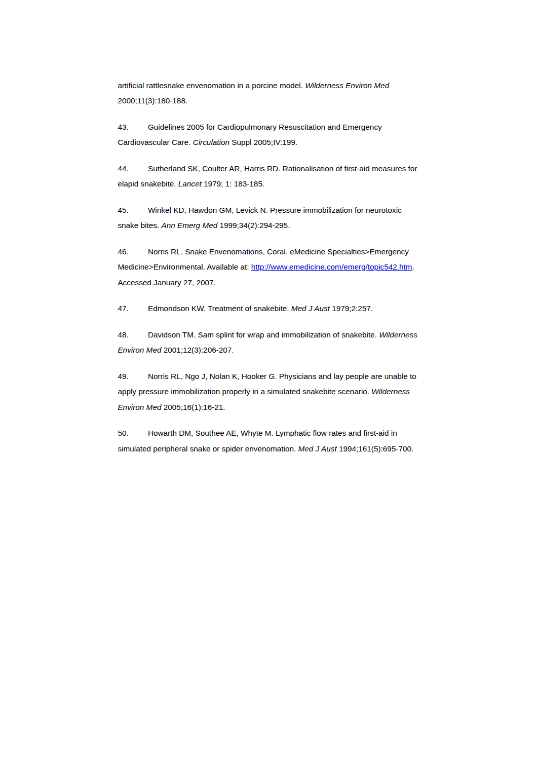artificial rattlesnake envenomation in a porcine model. Wilderness Environ Med 2000;11(3):180-188.
43. Guidelines 2005 for Cardiopulmonary Resuscitation and Emergency Cardiovascular Care. Circulation Suppl 2005;IV:199.
44. Sutherland SK, Coulter AR, Harris RD. Rationalisation of first-aid measures for elapid snakebite. Lancet 1979; 1: 183-185.
45. Winkel KD, Hawdon GM, Levick N. Pressure immobilization for neurotoxic snake bites. Ann Emerg Med 1999;34(2):294-295.
46. Norris RL. Snake Envenomations, Coral. eMedicine Specialties>Emergency Medicine>Environmental. Available at: http://www.emedicine.com/emerg/topic542.htm. Accessed January 27, 2007.
47. Edmondson KW. Treatment of snakebite. Med J Aust 1979;2:257.
48. Davidson TM. Sam splint for wrap and immobilization of snakebite. Wilderness Environ Med 2001;12(3):206-207.
49. Norris RL, Ngo J, Nolan K, Hooker G. Physicians and lay people are unable to apply pressure immobilization properly in a simulated snakebite scenario. Wilderness Environ Med 2005;16(1):16-21.
50. Howarth DM, Southee AE, Whyte M. Lymphatic flow rates and first-aid in simulated peripheral snake or spider envenomation. Med J Aust 1994;161(5):695-700.